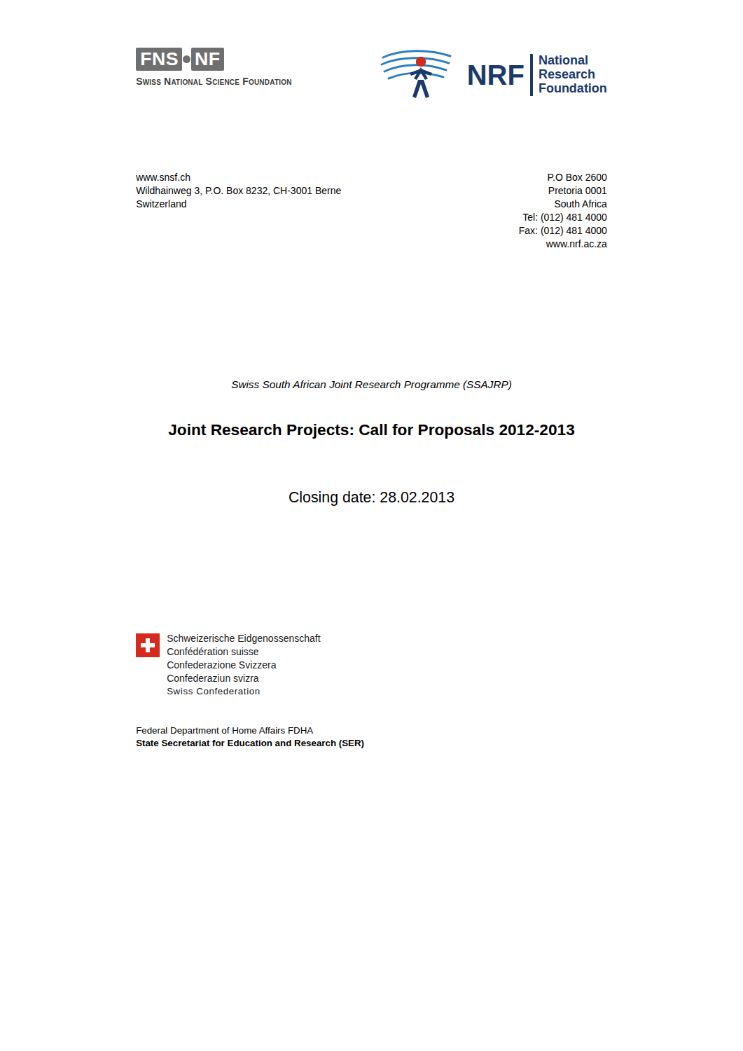FNS NF
Swiss National Science Foundation
NRF
National
Research
Foundation
www.snsf.ch
Wildhainweg 3, P.O. Box 8232, CH-3001 Berne
Switzerland
P.O Box 2600
Pretoria 0001
South Africa
Tel: (012) 481 4000
Fax: (012) 481 4000
www.nrf.ac.za
Swiss South African Joint Research Programme (SSAJRP)
Joint Research Projects: Call for Proposals 2012-2013
Closing date: 28.02.2013
Schweizerische Eidgenossenschaft
Confédération suisse
Confederazione Svizzera
Confederaziun svizra
Swiss Confederation
Federal Department of Home Affairs FDHA
State Secretariat for Education and Research (SER)